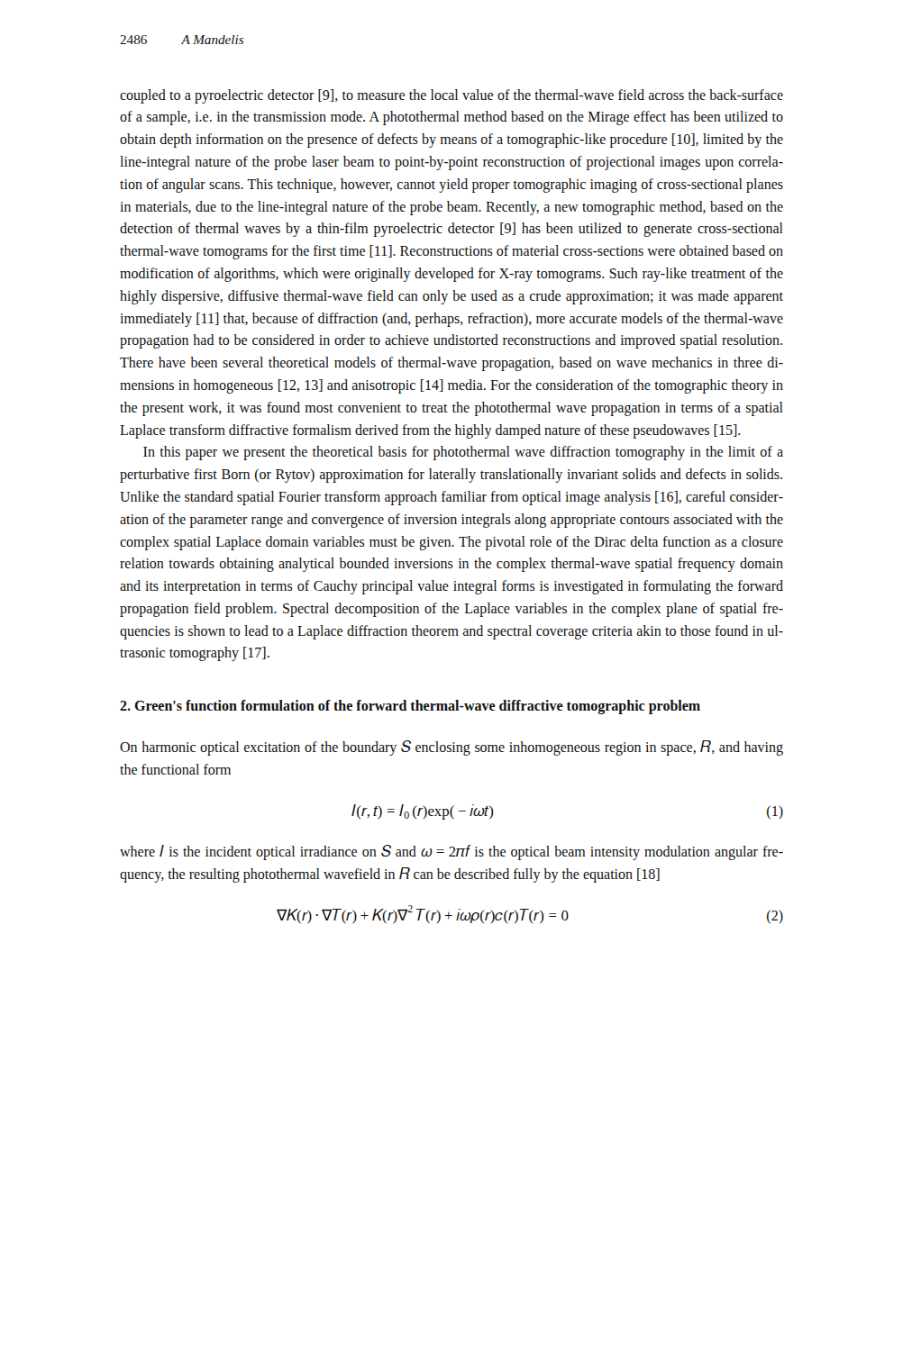2486 A Mandelis
coupled to a pyroelectric detector [9], to measure the local value of the thermal-wave field across the back-surface of a sample, i.e. in the transmission mode. A photothermal method based on the Mirage effect has been utilized to obtain depth information on the presence of defects by means of a tomographic-like procedure [10], limited by the line-integral nature of the probe laser beam to point-by-point reconstruction of projectional images upon correlation of angular scans. This technique, however, cannot yield proper tomographic imaging of cross-sectional planes in materials, due to the line-integral nature of the probe beam. Recently, a new tomographic method, based on the detection of thermal waves by a thin-film pyroelectric detector [9] has been utilized to generate cross-sectional thermal-wave tomograms for the first time [11]. Reconstructions of material cross-sections were obtained based on modification of algorithms, which were originally developed for X-ray tomograms. Such ray-like treatment of the highly dispersive, diffusive thermal-wave field can only be used as a crude approximation; it was made apparent immediately [11] that, because of diffraction (and, perhaps, refraction), more accurate models of the thermal-wave propagation had to be considered in order to achieve undistorted reconstructions and improved spatial resolution. There have been several theoretical models of thermal-wave propagation, based on wave mechanics in three dimensions in homogeneous [12, 13] and anisotropic [14] media. For the consideration of the tomographic theory in the present work, it was found most convenient to treat the photothermal wave propagation in terms of a spatial Laplace transform diffractive formalism derived from the highly damped nature of these pseudowaves [15].
In this paper we present the theoretical basis for photothermal wave diffraction tomography in the limit of a perturbative first Born (or Rytov) approximation for laterally translationally invariant solids and defects in solids. Unlike the standard spatial Fourier transform approach familiar from optical image analysis [16], careful consideration of the parameter range and convergence of inversion integrals along appropriate contours associated with the complex spatial Laplace domain variables must be given. The pivotal role of the Dirac delta function as a closure relation towards obtaining analytical bounded inversions in the complex thermal-wave spatial frequency domain and its interpretation in terms of Cauchy principal value integral forms is investigated in formulating the forward propagation field problem. Spectral decomposition of the Laplace variables in the complex plane of spatial frequencies is shown to lead to a Laplace diffraction theorem and spectral coverage criteria akin to those found in ultrasonic tomography [17].
2. Green's function formulation of the forward thermal-wave diffractive tomographic problem
On harmonic optical excitation of the boundary S enclosing some inhomogeneous region in space, R, and having the functional form
I(r,t) = I0(r) exp(−iωt) (1)
where I is the incident optical irradiance on S and ω=2πf is the optical beam intensity modulation angular frequency, the resulting photothermal wavefield in R can be described fully by the equation [18]
∇K(r) ⋅ ∇T(r) + K(r) ∇2 T(r) + iωρ(r) c(r) T(r) =0 (2)